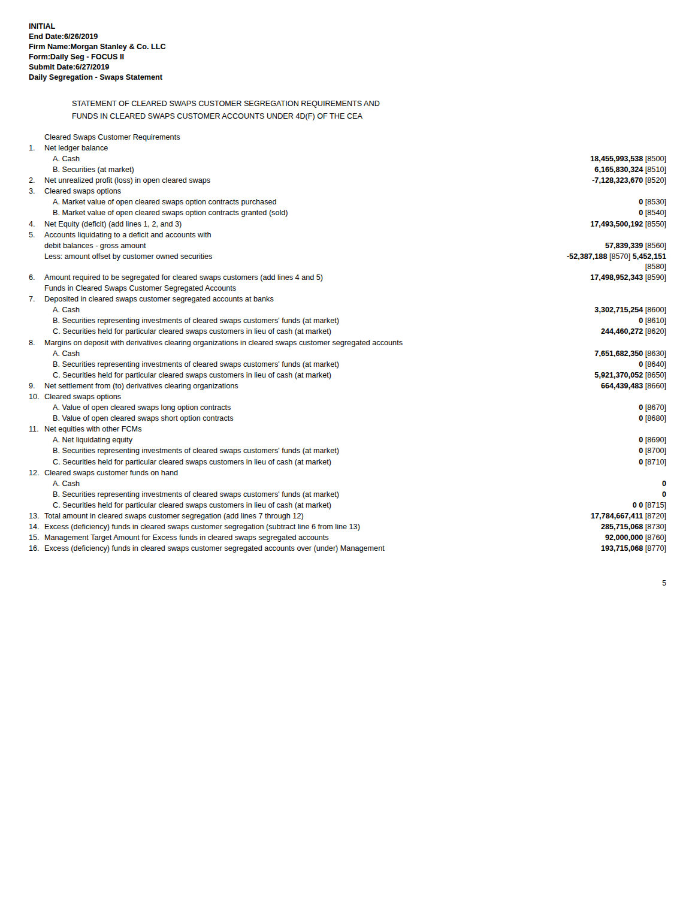INITIAL
End Date:6/26/2019
Firm Name:Morgan Stanley & Co. LLC
Form:Daily Seg - FOCUS II
Submit Date:6/27/2019
Daily Segregation - Swaps Statement
STATEMENT OF CLEARED SWAPS CUSTOMER SEGREGATION REQUIREMENTS AND
FUNDS IN CLEARED SWAPS CUSTOMER ACCOUNTS UNDER 4D(F) OF THE CEA
| | Cleared Swaps Customer Requirements | |
| 1. | Net ledger balance | |
| | A. Cash | 18,455,993,538 [8500] |
| | B. Securities (at market) | 6,165,830,324 [8510] |
| 2. | Net unrealized profit (loss) in open cleared swaps | -7,128,323,670 [8520] |
| 3. | Cleared swaps options | |
| | A. Market value of open cleared swaps option contracts purchased | 0 [8530] |
| | B. Market value of open cleared swaps option contracts granted (sold) | 0 [8540] |
| 4. | Net Equity (deficit) (add lines 1, 2, and 3) | 17,493,500,192 [8550] |
| 5. | Accounts liquidating to a deficit and accounts with | |
| | debit balances - gross amount | 57,839,339 [8560] |
| | Less: amount offset by customer owned securities | -52,387,188 [8570] 5,452,151 [8580] |
| 6. | Amount required to be segregated for cleared swaps customers (add lines 4 and 5) | 17,498,952,343 [8590] |
| | Funds in Cleared Swaps Customer Segregated Accounts | |
| 7. | Deposited in cleared swaps customer segregated accounts at banks | |
| | A. Cash | 3,302,715,254 [8600] |
| | B. Securities representing investments of cleared swaps customers' funds (at market) | 0 [8610] |
| | C. Securities held for particular cleared swaps customers in lieu of cash (at market) | 244,460,272 [8620] |
| 8. | Margins on deposit with derivatives clearing organizations in cleared swaps customer segregated accounts | |
| | A. Cash | 7,651,682,350 [8630] |
| | B. Securities representing investments of cleared swaps customers' funds (at market) | 0 [8640] |
| | C. Securities held for particular cleared swaps customers in lieu of cash (at market) | 5,921,370,052 [8650] |
| 9. | Net settlement from (to) derivatives clearing organizations | 664,439,483 [8660] |
| 10. | Cleared swaps options | |
| | A. Value of open cleared swaps long option contracts | 0 [8670] |
| | B. Value of open cleared swaps short option contracts | 0 [8680] |
| 11. | Net equities with other FCMs | |
| | A. Net liquidating equity | 0 [8690] |
| | B. Securities representing investments of cleared swaps customers' funds (at market) | 0 [8700] |
| | C. Securities held for particular cleared swaps customers in lieu of cash (at market) | 0 [8710] |
| 12. | Cleared swaps customer funds on hand | |
| | A. Cash | 0 |
| | B. Securities representing investments of cleared swaps customers' funds (at market) | 0 |
| | C. Securities held for particular cleared swaps customers in lieu of cash (at market) | 0 0 [8715] |
| 13. | Total amount in cleared swaps customer segregation (add lines 7 through 12) | 17,784,667,411 [8720] |
| 14. | Excess (deficiency) funds in cleared swaps customer segregation (subtract line 6 from line 13) | 285,715,068 [8730] |
| 15. | Management Target Amount for Excess funds in cleared swaps segregated accounts | 92,000,000 [8760] |
| 16. | Excess (deficiency) funds in cleared swaps customer segregated accounts over (under) Management | 193,715,068 [8770] |
5